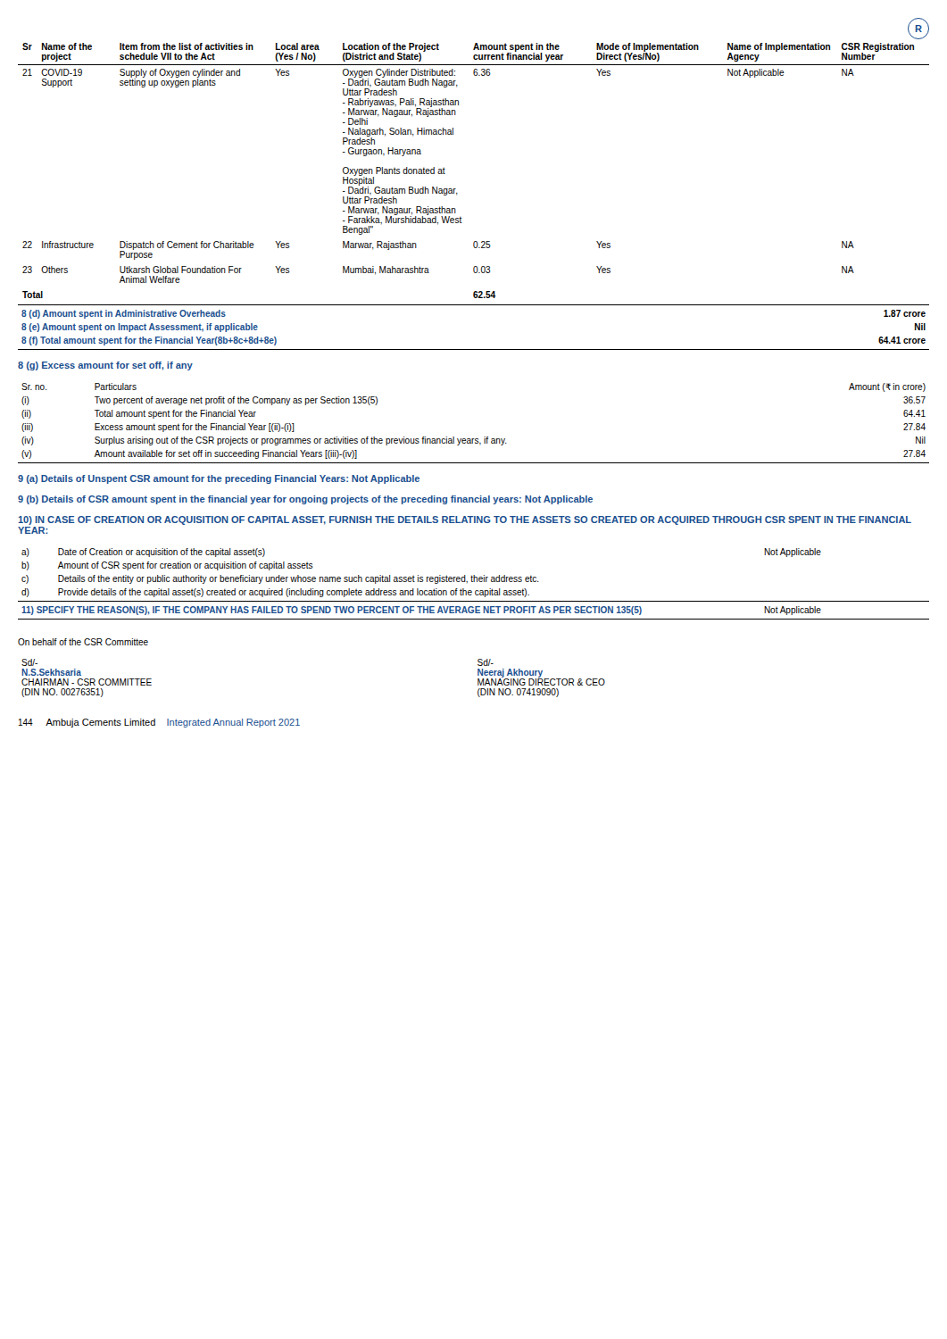R
| Sr | Name of the project | Item from the list of activities in schedule VII to the Act | Local area (Yes / No) | Location of the Project (District and State) | Amount spent in the current financial year | Mode of Implementation Direct (Yes/No) | Name of Implementation Agency | CSR Registration Number |
| --- | --- | --- | --- | --- | --- | --- | --- | --- |
| 21 | COVID-19 Support | Supply of Oxygen cylinder and setting up oxygen plants | Yes | Oxygen Cylinder Distributed: - Dadri, Gautam Budh Nagar, Uttar Pradesh - Rabriyawas, Pali, Rajasthan - Marwar, Nagaur, Rajasthan - Delhi - Nalagarh, Solan, Himachal Pradesh - Gurgaon, Haryana Oxygen Plants donated at Hospital - Dadri, Gautam Budh Nagar, Uttar Pradesh - Marwar, Nagaur, Rajasthan - Farakka, Murshidabad, West Bengal" | 6.36 | Yes | Not Applicable | NA |
| 22 | Infrastructure | Dispatch of Cement for Charitable Purpose | Yes | Marwar, Rajasthan | 0.25 | Yes | | NA |
| 23 | Others | Utkarsh Global Foundation For Animal Welfare | Yes | Mumbai, Maharashtra | 0.03 | Yes | | NA |
| Total | 62.54 | | | |
| 8 (d) Amount spent in Administrative Overheads | 1.87 crore |
| 8 (e) Amount spent on Impact Assessment, if applicable | Nil |
| 8 (f) Total amount spent for the Financial Year(8b+8c+8d+8e) | 64.41 crore |
8 (g) Excess amount for set off, if any
| Sr. no. | Particulars | Amount (₹ in crore) |
| (i) | Two percent of average net profit of the Company as per Section 135(5) | 36.57 |
| (ii) | Total amount spent for the Financial Year | 64.41 |
| (iii) | Excess amount spent for the Financial Year [(ii)-(i)] | 27.84 |
| (iv) | Surplus arising out of the CSR projects or programmes or activities of the previous financial years, if any. | Nil |
| (v) | Amount available for set off in succeeding Financial Years [(iii)-(iv)] | 27.84 |
9 (a) Details of Unspent CSR amount for the preceding Financial Years: Not Applicable
9 (b) Details of CSR amount spent in the financial year for ongoing projects of the preceding financial years: Not Applicable
10) IN CASE OF CREATION OR ACQUISITION OF CAPITAL ASSET, FURNISH THE DETAILS RELATING TO THE ASSETS SO CREATED OR ACQUIRED THROUGH CSR SPENT IN THE FINANCIAL YEAR:
| a) | Date of Creation or acquisition of the capital asset(s) | Not Applicable |
| b) | Amount of CSR spent for creation or acquisition of capital assets |
| c) | Details of the entity or public authority or beneficiary under whose name such capital asset is registered, their address etc. |
| d) | Provide details of the capital asset(s) created or acquired (including complete address and location of the capital asset). |
| 11) SPECIFY THE REASON(S), IF THE COMPANY HAS FAILED TO SPEND TWO PERCENT OF THE AVERAGE NET PROFIT AS PER SECTION 135(5) | Not Applicable |
On behalf of the CSR Committee
| Sd/- N.S.Sekhsaria CHAIRMAN - CSR COMMITTEE (DIN NO. 00276351) | Sd/- Neeraj Akhoury MANAGING DIRECTOR & CEO (DIN NO. 07419090) |
144 Ambuja Cements Limited Integrated Annual Report 2021